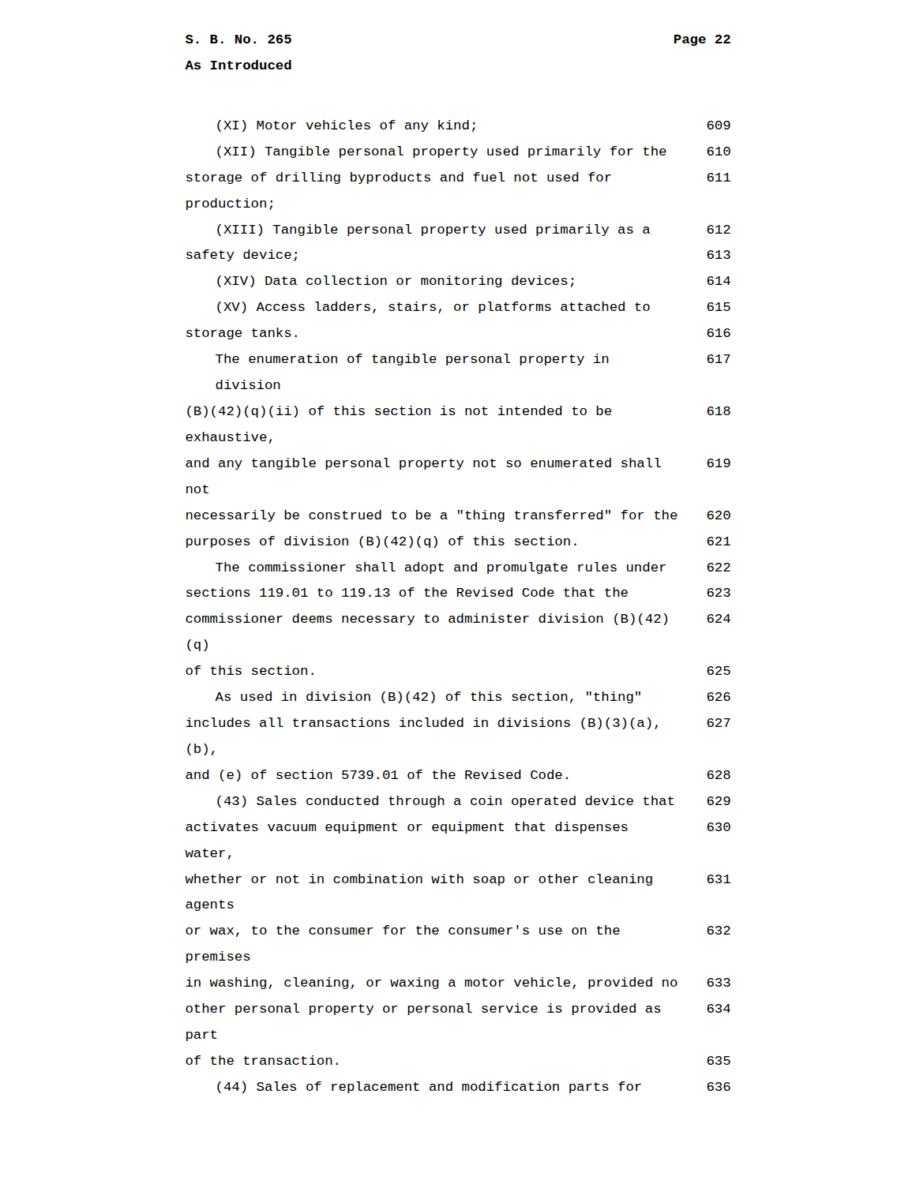S. B. No. 265 As Introduced
Page 22
(XI) Motor vehicles of any kind; 609
(XII) Tangible personal property used primarily for the 610
storage of drilling byproducts and fuel not used for production; 611
(XIII) Tangible personal property used primarily as a 612
safety device; 613
(XIV) Data collection or monitoring devices; 614
(XV) Access ladders, stairs, or platforms attached to 615
storage tanks. 616
The enumeration of tangible personal property in division 617
(B)(42)(q)(ii) of this section is not intended to be exhaustive, 618
and any tangible personal property not so enumerated shall not 619
necessarily be construed to be a "thing transferred" for the 620
purposes of division (B)(42)(q) of this section. 621
The commissioner shall adopt and promulgate rules under 622
sections 119.01 to 119.13 of the Revised Code that the 623
commissioner deems necessary to administer division (B)(42)(q) 624
of this section. 625
As used in division (B)(42) of this section, "thing"626
includes all transactions included in divisions (B)(3)(a), (b), 627
and (e) of section 5739.01 of the Revised Code. 628
(43) Sales conducted through a coin operated device that 629
activates vacuum equipment or equipment that dispenses water, 630
whether or not in combination with soap or other cleaning agents 631
or wax, to the consumer for the consumer's use on the premises 632
in washing, cleaning, or waxing a motor vehicle, provided no 633
other personal property or personal service is provided as part 634
of the transaction. 635
(44) Sales of replacement and modification parts for 636